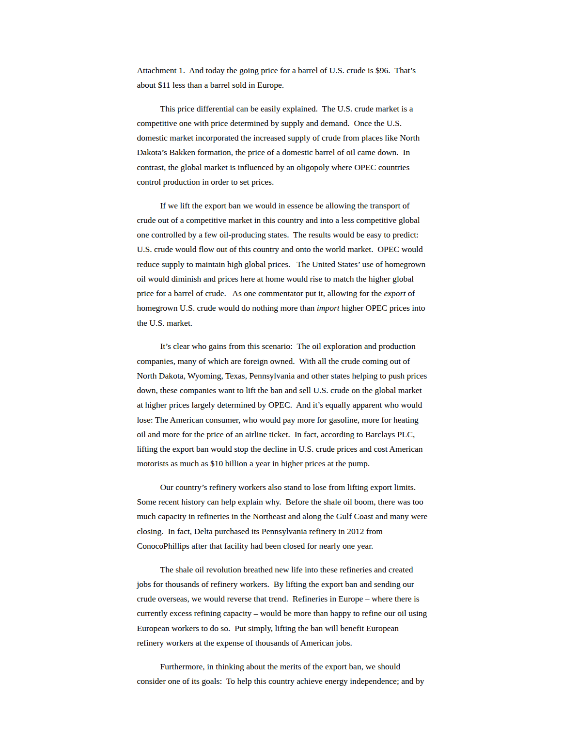Attachment 1. And today the going price for a barrel of U.S. crude is $96. That’s about $11 less than a barrel sold in Europe.
This price differential can be easily explained. The U.S. crude market is a competitive one with price determined by supply and demand. Once the U.S. domestic market incorporated the increased supply of crude from places like North Dakota’s Bakken formation, the price of a domestic barrel of oil came down. In contrast, the global market is influenced by an oligopoly where OPEC countries control production in order to set prices.
If we lift the export ban we would in essence be allowing the transport of crude out of a competitive market in this country and into a less competitive global one controlled by a few oil-producing states. The results would be easy to predict: U.S. crude would flow out of this country and onto the world market. OPEC would reduce supply to maintain high global prices. The United States’ use of homegrown oil would diminish and prices here at home would rise to match the higher global price for a barrel of crude. As one commentator put it, allowing for the export of homegrown U.S. crude would do nothing more than import higher OPEC prices into the U.S. market.
It’s clear who gains from this scenario: The oil exploration and production companies, many of which are foreign owned. With all the crude coming out of North Dakota, Wyoming, Texas, Pennsylvania and other states helping to push prices down, these companies want to lift the ban and sell U.S. crude on the global market at higher prices largely determined by OPEC. And it’s equally apparent who would lose: The American consumer, who would pay more for gasoline, more for heating oil and more for the price of an airline ticket. In fact, according to Barclays PLC, lifting the export ban would stop the decline in U.S. crude prices and cost American motorists as much as $10 billion a year in higher prices at the pump.
Our country’s refinery workers also stand to lose from lifting export limits. Some recent history can help explain why. Before the shale oil boom, there was too much capacity in refineries in the Northeast and along the Gulf Coast and many were closing. In fact, Delta purchased its Pennsylvania refinery in 2012 from ConocoPhillips after that facility had been closed for nearly one year.
The shale oil revolution breathed new life into these refineries and created jobs for thousands of refinery workers. By lifting the export ban and sending our crude overseas, we would reverse that trend. Refineries in Europe – where there is currently excess refining capacity – would be more than happy to refine our oil using European workers to do so. Put simply, lifting the ban will benefit European refinery workers at the expense of thousands of American jobs.
Furthermore, in thinking about the merits of the export ban, we should consider one of its goals: To help this country achieve energy independence; and by